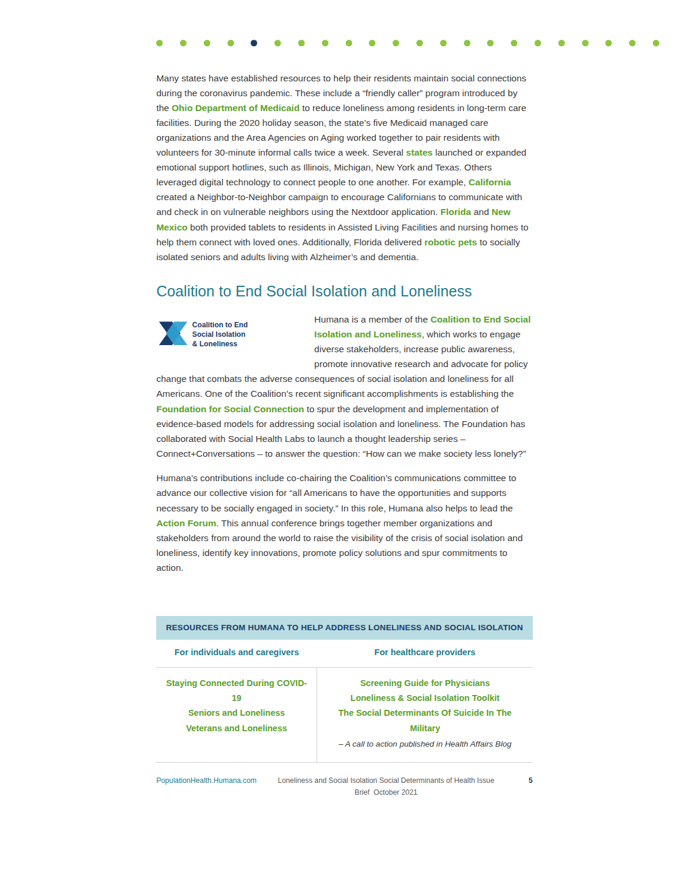Many states have established resources to help their residents maintain social connections during the coronavirus pandemic. These include a “friendly caller” program introduced by the Ohio Department of Medicaid to reduce loneliness among residents in long-term care facilities. During the 2020 holiday season, the state’s five Medicaid managed care organizations and the Area Agencies on Aging worked together to pair residents with volunteers for 30-minute informal calls twice a week. Several states launched or expanded emotional support hotlines, such as Illinois, Michigan, New York and Texas. Others leveraged digital technology to connect people to one another. For example, California created a Neighbor-to-Neighbor campaign to encourage Californians to communicate with and check in on vulnerable neighbors using the Nextdoor application. Florida and New Mexico both provided tablets to residents in Assisted Living Facilities and nursing homes to help them connect with loved ones. Additionally, Florida delivered robotic pets to socially isolated seniors and adults living with Alzheimer’s and dementia.
Coalition to End Social Isolation and Loneliness
Coalition to End Social Isolation & Loneliness
Humana is a member of the Coalition to End Social Isolation and Loneliness, which works to engage diverse stakeholders, increase public awareness, promote innovative research and advocate for policy change that combats the adverse consequences of social isolation and loneliness for all Americans. One of the Coalition’s recent significant accomplishments is establishing the Foundation for Social Connection to spur the development and implementation of evidence-based models for addressing social isolation and loneliness. The Foundation has collaborated with Social Health Labs to launch a thought leadership series – Connect+Conversations – to answer the question: “How can we make society less lonely?”
Humana’s contributions include co-chairing the Coalition’s communications committee to advance our collective vision for “all Americans to have the opportunities and supports necessary to be socially engaged in society.” In this role, Humana also helps to lead the Action Forum. This annual conference brings together member organizations and stakeholders from around the world to raise the visibility of the crisis of social isolation and loneliness, identify key innovations, promote policy solutions and spur commitments to action.
Resources from Humana to help address loneliness and social isolation
| For individuals and caregivers | For healthcare providers |
| --- | --- |
| Staying Connected During COVID-19 Seniors and Loneliness Veterans and Loneliness | Screening Guide for Physicians Loneliness & Social Isolation Toolkit The Social Determinants Of Suicide In The Military – A call to action published in Health Affairs Blog |
PopulationHealth.Humana.com Loneliness and Social Isolation Social Determinants of Health Issue Brief October 2021 5